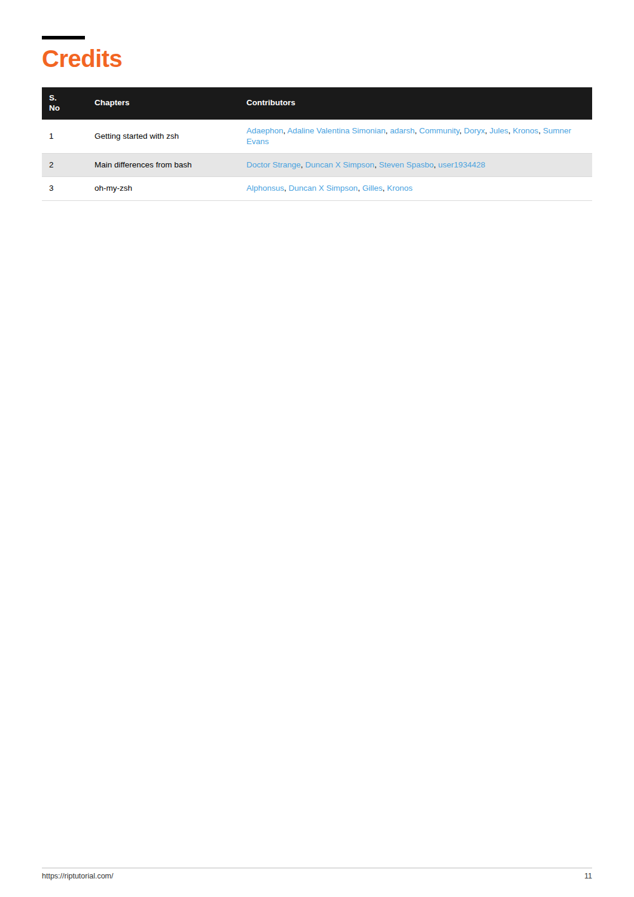Credits
| S. No | Chapters | Contributors |
| --- | --- | --- |
| 1 | Getting started with zsh | Adaephon , Adaline Valentina Simonian , adarsh , Community , Doryx , Jules , Kronos , Sumner Evans |
| 2 | Main differences from bash | Doctor Strange , Duncan X Simpson , Steven Spasbo , user1934428 |
| 3 | oh-my-zsh | Alphonsus , Duncan X Simpson , Gilles , Kronos |
https://riptutorial.com/ 11